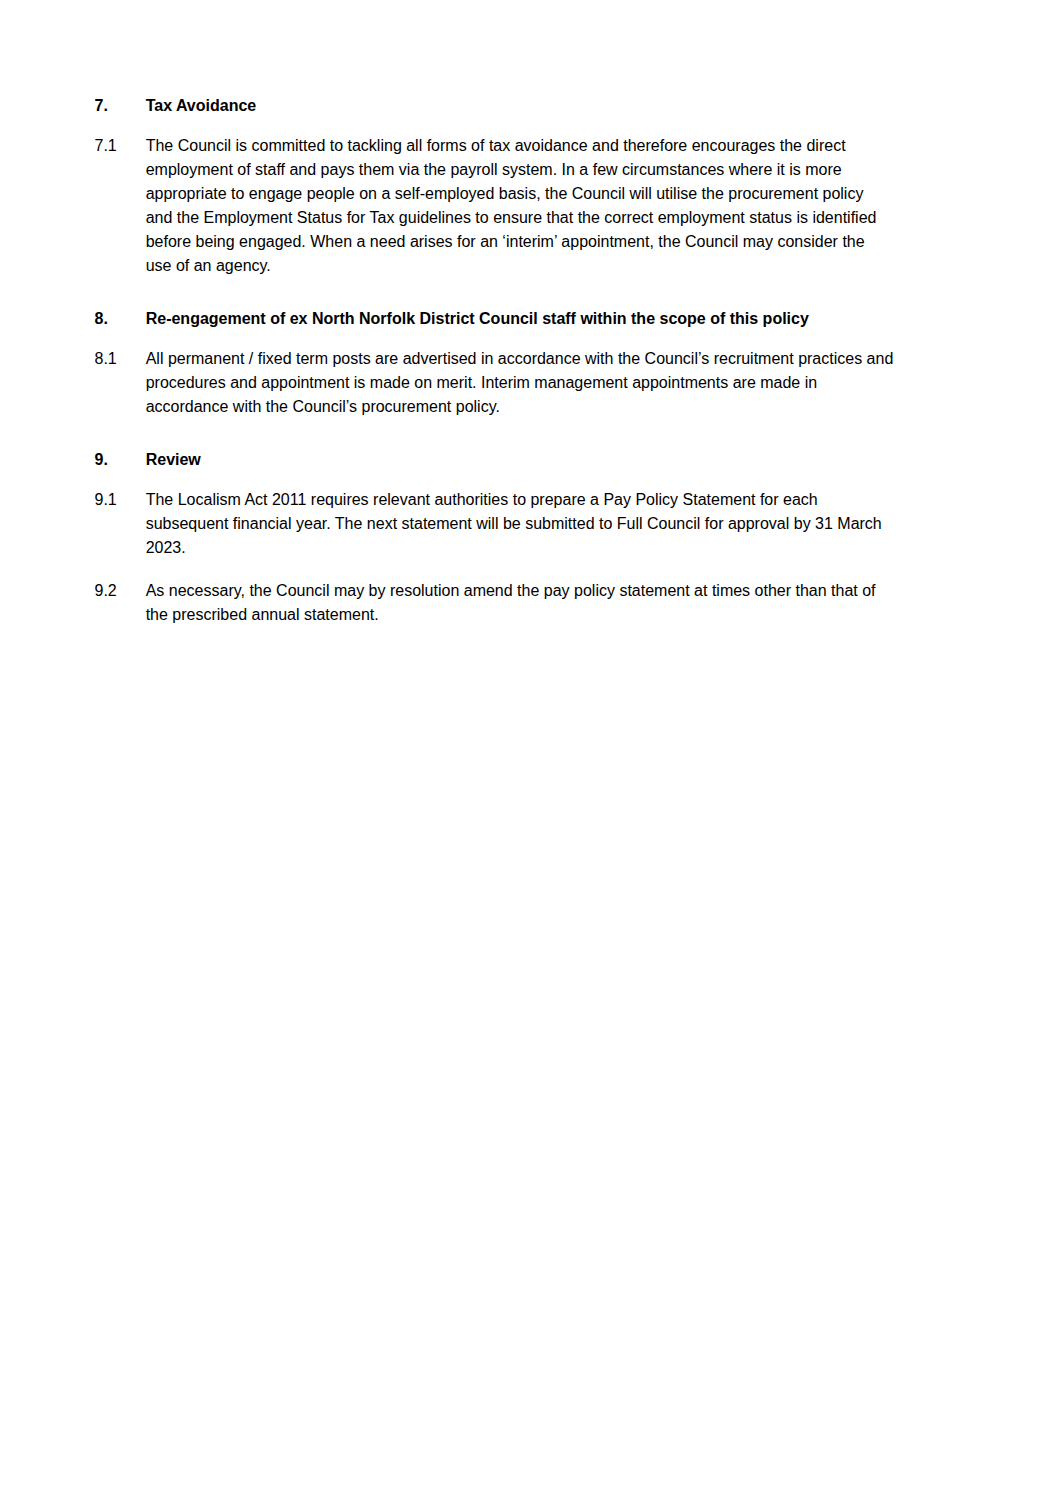7.
Tax Avoidance
7.1
The Council is committed to tackling all forms of tax avoidance and therefore encourages the direct employment of staff and pays them via the payroll system. In a few circumstances where it is more appropriate to engage people on a self-employed basis, the Council will utilise the procurement policy and the Employment Status for Tax guidelines to ensure that the correct employment status is identified before being engaged. When a need arises for an ‘interim’ appointment, the Council may consider the use of an agency.
8.
Re-engagement of ex North Norfolk District Council staff within the scope of this policy
8.1
All permanent / fixed term posts are advertised in accordance with the Council’s recruitment practices and procedures and appointment is made on merit. Interim management appointments are made in accordance with the Council’s procurement policy.
9.
Review
9.1
The Localism Act 2011 requires relevant authorities to prepare a Pay Policy Statement for each subsequent financial year. The next statement will be submitted to Full Council for approval by 31 March 2023.
9.2
As necessary, the Council may by resolution amend the pay policy statement at times other than that of the prescribed annual statement.